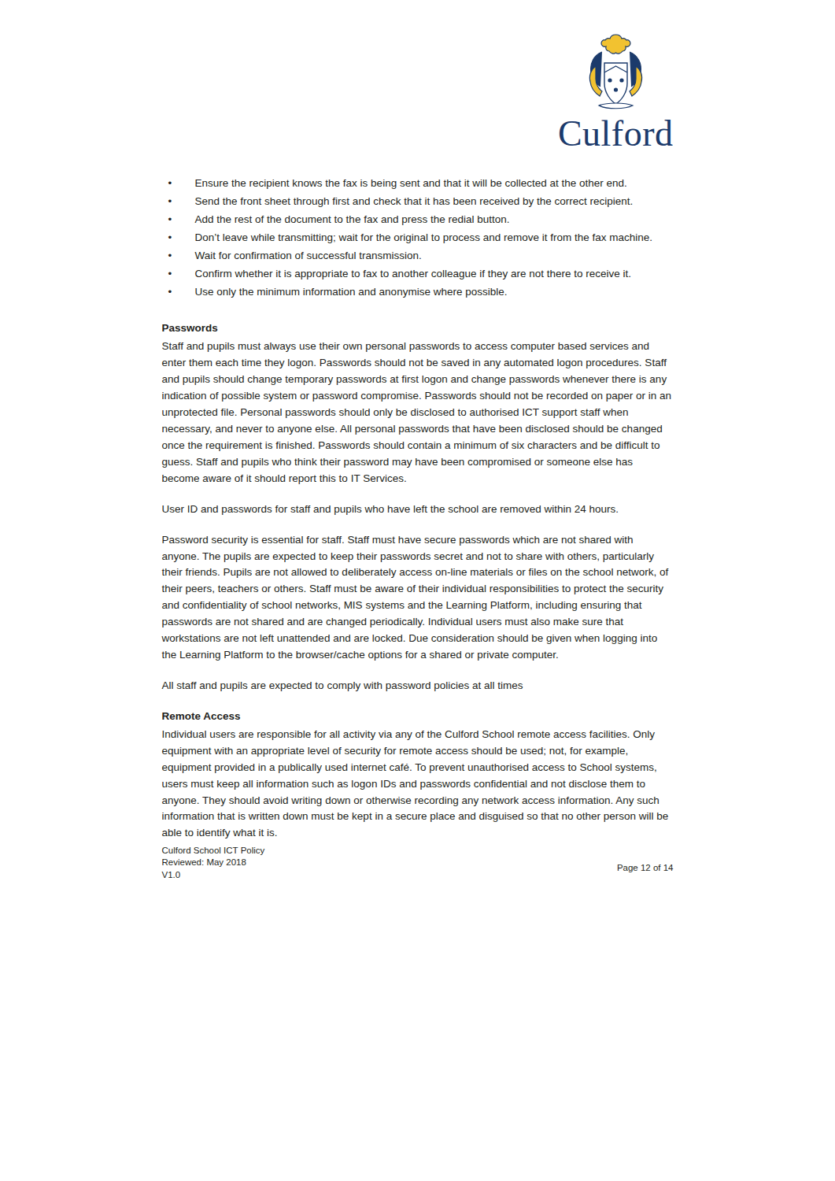Culford
Ensure the recipient knows the fax is being sent and that it will be collected at the other end.
Send the front sheet through first and check that it has been received by the correct recipient.
Add the rest of the document to the fax and press the redial button.
Don’t leave while transmitting; wait for the original to process and remove it from the fax machine.
Wait for confirmation of successful transmission.
Confirm whether it is appropriate to fax to another colleague if they are not there to receive it.
Use only the minimum information and anonymise where possible.
Passwords
Staff and pupils must always use their own personal passwords to access computer based services and enter them each time they logon. Passwords should not be saved in any automated logon procedures. Staff and pupils should change temporary passwords at first logon and change passwords whenever there is any indication of possible system or password compromise. Passwords should not be recorded on paper or in an unprotected file. Personal passwords should only be disclosed to authorised ICT support staff when necessary, and never to anyone else. All personal passwords that have been disclosed should be changed once the requirement is finished. Passwords should contain a minimum of six characters and be difficult to guess. Staff and pupils who think their password may have been compromised or someone else has become aware of it should report this to IT Services.
User ID and passwords for staff and pupils who have left the school are removed within 24 hours.
Password security is essential for staff. Staff must have secure passwords which are not shared with anyone. The pupils are expected to keep their passwords secret and not to share with others, particularly their friends. Pupils are not allowed to deliberately access on-line materials or files on the school network, of their peers, teachers or others. Staff must be aware of their individual responsibilities to protect the security and confidentiality of school networks, MIS systems and the Learning Platform, including ensuring that passwords are not shared and are changed periodically. Individual users must also make sure that workstations are not left unattended and are locked. Due consideration should be given when logging into the Learning Platform to the browser/cache options for a shared or private computer.
All staff and pupils are expected to comply with password policies at all times
Remote Access
Individual users are responsible for all activity via any of the Culford School remote access facilities. Only equipment with an appropriate level of security for remote access should be used; not, for example, equipment provided in a publically used internet café. To prevent unauthorised access to School systems, users must keep all information such as logon IDs and passwords confidential and not disclose them to anyone. They should avoid writing down or otherwise recording any network access information. Any such information that is written down must be kept in a secure place and disguised so that no other person will be able to identify what it is.
Culford School ICT Policy
Reviewed: May 2018
V1.0
Page 12 of 14